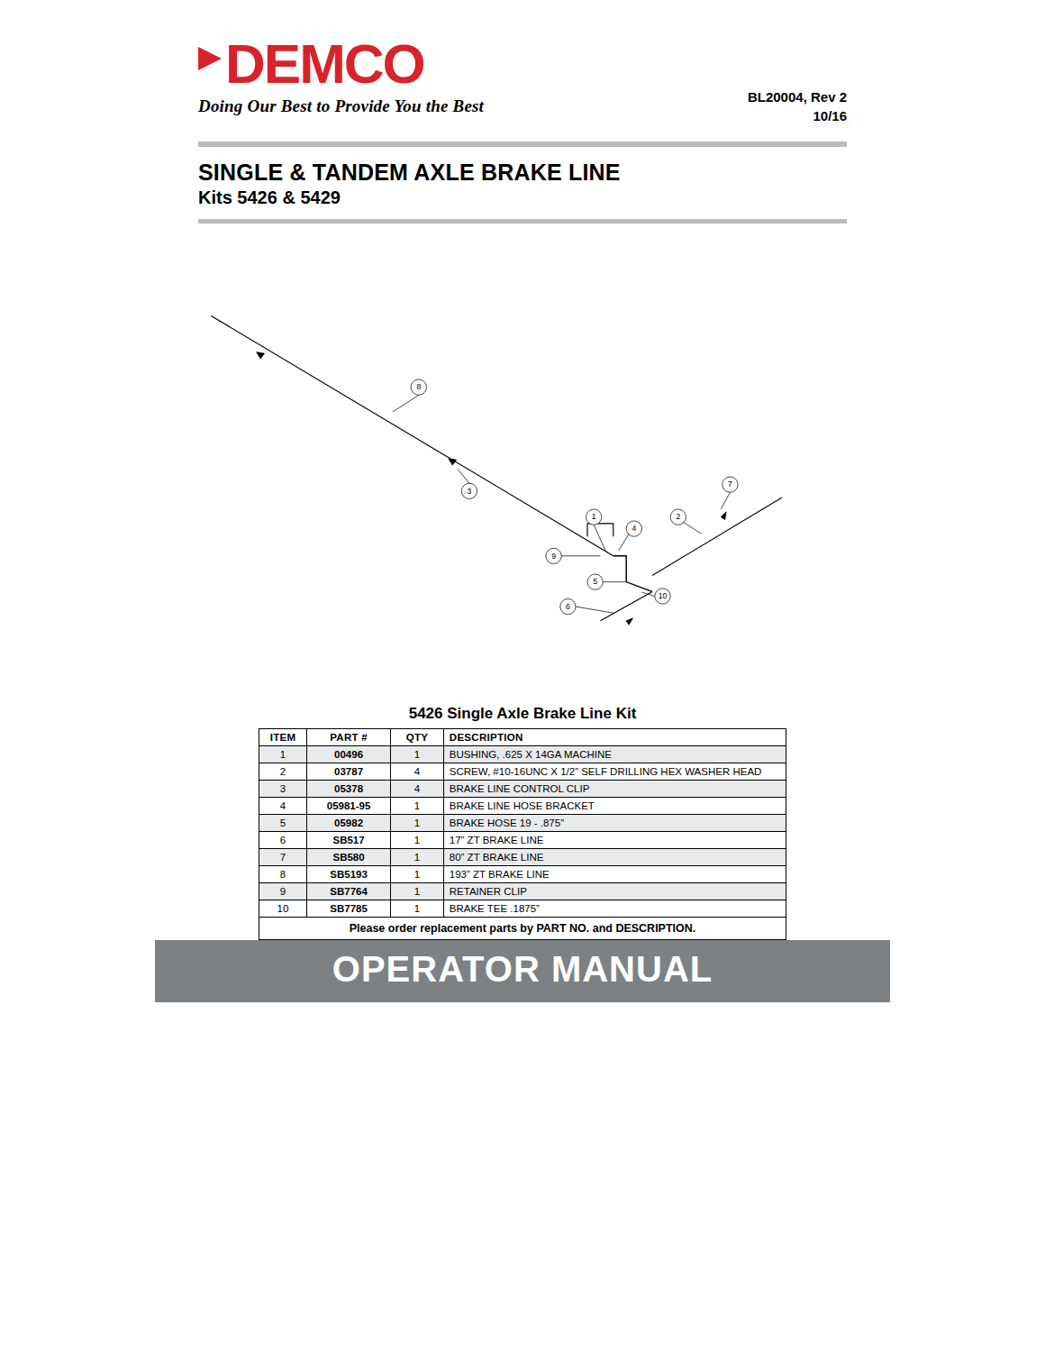DEMCO
Doing Our Best to Provide You the Best
BL20004, Rev 2
10/16
Single & Tandem Axle Brake Line
Kits 5426 & 5429
8 3 7 1 4 2 9 5 6 10
5426 Single Axle Brake Line Kit
| ITEM | PART # | QTY | DESCRIPTION |
| --- | --- | --- | --- |
| 1 | 00496 | 1 | BUSHING, .625 X 14GA MACHINE |
| 2 | 03787 | 4 | SCREW, #10-16UNC X 1/2” SELF DRILLING HEX WASHER HEAD |
| 3 | 05378 | 4 | BRAKE LINE CONTROL CLIP |
| 4 | 05981-95 | 1 | BRAKE LINE HOSE BRACKET |
| 5 | 05982 | 1 | BRAKE HOSE 19 - .875” |
| 6 | SB517 | 1 | 17” ZT BRAKE LINE |
| 7 | SB580 | 1 | 80” ZT BRAKE LINE |
| 8 | SB5193 | 1 | 193” ZT BRAKE LINE |
| 9 | SB7764 | 1 | RETAINER CLIP |
| 10 | SB7785 | 1 | BRAKE TEE .1875” |
| Please order replacement parts by PART NO. and DESCRIPTION. |
OPERATOR MANUAL